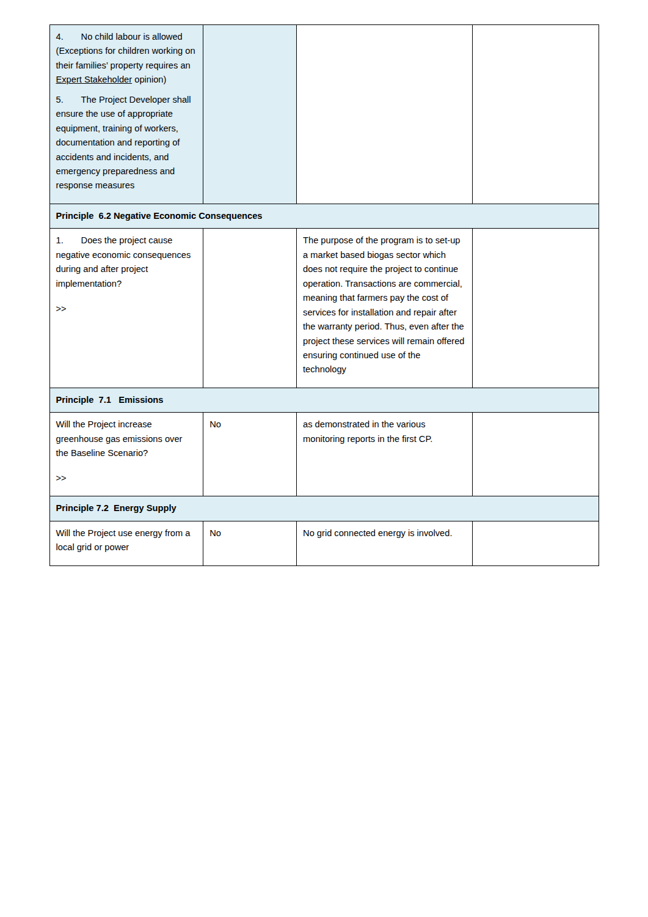| 4. No child labour is allowed (Exceptions for children working on their families’ property requires an Expert Stakeholder opinion) 5. The Project Developer shall ensure the use of appropriate equipment, training of workers, documentation and reporting of accidents and incidents, and emergency preparedness and response measures | | | |
| Principle 6.2 Negative Economic Consequences |
| 1. Does the project cause negative economic consequences during and after project implementation? >> | | The purpose of the program is to set-up a market based biogas sector which does not require the project to continue operation. Transactions are commercial, meaning that farmers pay the cost of services for installation and repair after the warranty period. Thus, even after the project these services will remain offered ensuring continued use of the technology | |
| Principle 7.1 Emissions |
| Will the Project increase greenhouse gas emissions over the Baseline Scenario? >> | No | as demonstrated in the various monitoring reports in the first CP. | |
| Principle 7.2 Energy Supply |
| Will the Project use energy from a local grid or power | No | No grid connected energy is involved. | |